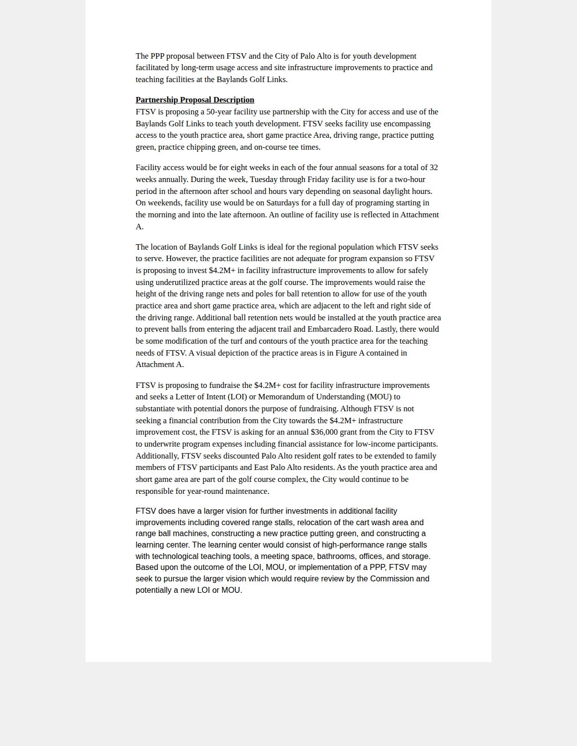The PPP proposal between FTSV and the City of Palo Alto is for youth development facilitated by long-term usage access and site infrastructure improvements to practice and teaching facilities at the Baylands Golf Links.
Partnership Proposal Description
FTSV is proposing a 50-year facility use partnership with the City for access and use of the Baylands Golf Links to teach youth development. FTSV seeks facility use encompassing access to the youth practice area, short game practice Area, driving range, practice putting green, practice chipping green, and on-course tee times.
Facility access would be for eight weeks in each of the four annual seasons for a total of 32 weeks annually. During the week, Tuesday through Friday facility use is for a two-hour period in the afternoon after school and hours vary depending on seasonal daylight hours. On weekends, facility use would be on Saturdays for a full day of programing starting in the morning and into the late afternoon. An outline of facility use is reflected in Attachment A.
The location of Baylands Golf Links is ideal for the regional population which FTSV seeks to serve. However, the practice facilities are not adequate for program expansion so FTSV is proposing to invest $4.2M+ in facility infrastructure improvements to allow for safely using underutilized practice areas at the golf course. The improvements would raise the height of the driving range nets and poles for ball retention to allow for use of the youth practice area and short game practice area, which are adjacent to the left and right side of the driving range. Additional ball retention nets would be installed at the youth practice area to prevent balls from entering the adjacent trail and Embarcadero Road. Lastly, there would be some modification of the turf and contours of the youth practice area for the teaching needs of FTSV. A visual depiction of the practice areas is in Figure A contained in Attachment A.
FTSV is proposing to fundraise the $4.2M+ cost for facility infrastructure improvements and seeks a Letter of Intent (LOI) or Memorandum of Understanding (MOU) to substantiate with potential donors the purpose of fundraising. Although FTSV is not seeking a financial contribution from the City towards the $4.2M+ infrastructure improvement cost, the FTSV is asking for an annual $36,000 grant from the City to FTSV to underwrite program expenses including financial assistance for low-income participants. Additionally, FTSV seeks discounted Palo Alto resident golf rates to be extended to family members of FTSV participants and East Palo Alto residents. As the youth practice area and short game area are part of the golf course complex, the City would continue to be responsible for year-round maintenance.
FTSV does have a larger vision for further investments in additional facility improvements including covered range stalls, relocation of the cart wash area and range ball machines, constructing a new practice putting green, and constructing a learning center. The learning center would consist of high-performance range stalls with technological teaching tools, a meeting space, bathrooms, offices, and storage. Based upon the outcome of the LOI, MOU, or implementation of a PPP, FTSV may seek to pursue the larger vision which would require review by the Commission and potentially a new LOI or MOU.